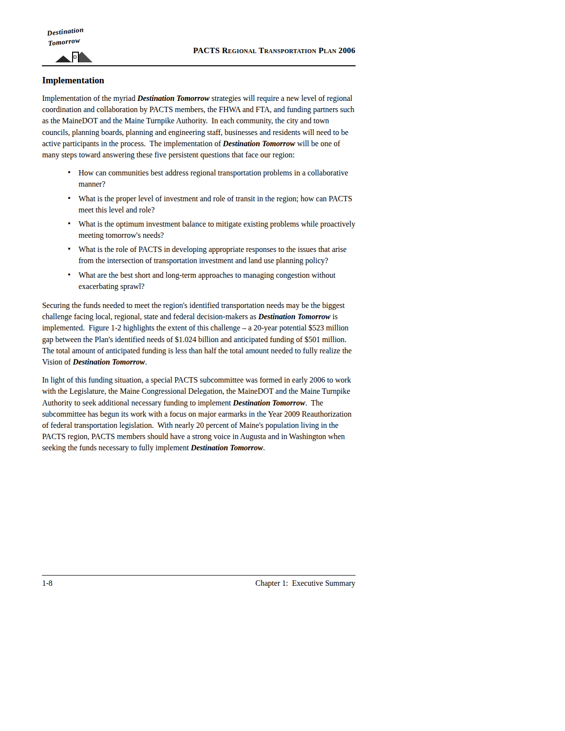Destination Tomorrow
PACTS Regional Transportation Plan 2006
Implementation
Implementation of the myriad Destination Tomorrow strategies will require a new level of regional coordination and collaboration by PACTS members, the FHWA and FTA, and funding partners such as the MaineDOT and the Maine Turnpike Authority. In each community, the city and town councils, planning boards, planning and engineering staff, businesses and residents will need to be active participants in the process. The implementation of Destination Tomorrow will be one of many steps toward answering these five persistent questions that face our region:
How can communities best address regional transportation problems in a collaborative manner?
What is the proper level of investment and role of transit in the region; how can PACTS meet this level and role?
What is the optimum investment balance to mitigate existing problems while proactively meeting tomorrow's needs?
What is the role of PACTS in developing appropriate responses to the issues that arise from the intersection of transportation investment and land use planning policy?
What are the best short and long-term approaches to managing congestion without exacerbating sprawl?
Securing the funds needed to meet the region's identified transportation needs may be the biggest challenge facing local, regional, state and federal decision-makers as Destination Tomorrow is implemented. Figure 1-2 highlights the extent of this challenge – a 20-year potential $523 million gap between the Plan's identified needs of $1.024 billion and anticipated funding of $501 million. The total amount of anticipated funding is less than half the total amount needed to fully realize the Vision of Destination Tomorrow.
In light of this funding situation, a special PACTS subcommittee was formed in early 2006 to work with the Legislature, the Maine Congressional Delegation, the MaineDOT and the Maine Turnpike Authority to seek additional necessary funding to implement Destination Tomorrow. The subcommittee has begun its work with a focus on major earmarks in the Year 2009 Reauthorization of federal transportation legislation. With nearly 20 percent of Maine's population living in the PACTS region, PACTS members should have a strong voice in Augusta and in Washington when seeking the funds necessary to fully implement Destination Tomorrow.
1-8
Chapter 1: Executive Summary